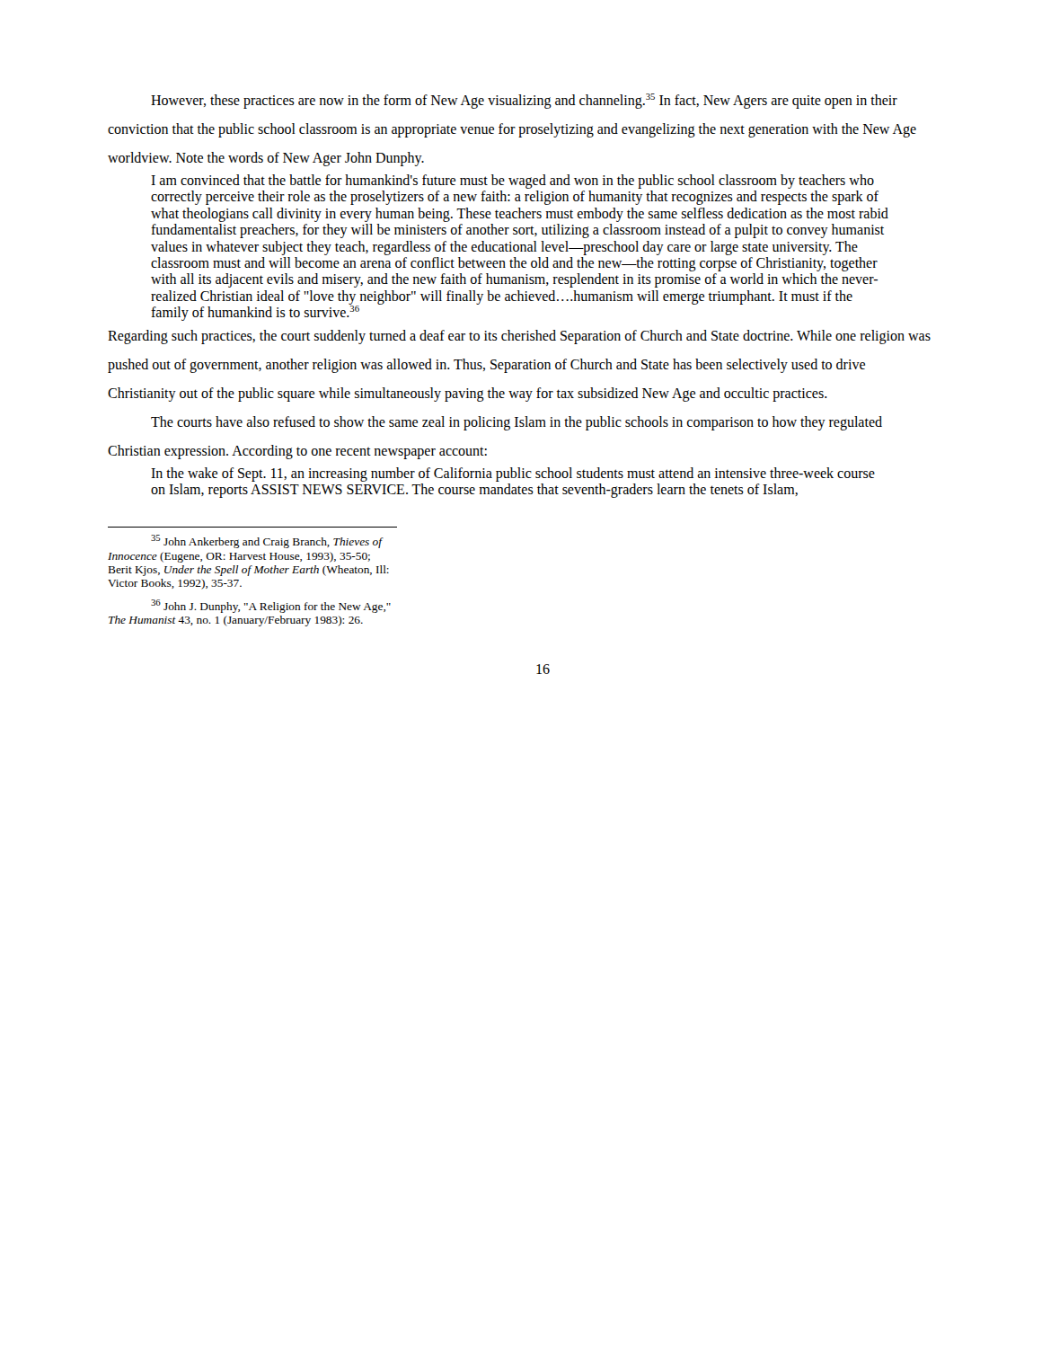However, these practices are now in the form of New Age visualizing and channeling.35 In fact, New Agers are quite open in their conviction that the public school classroom is an appropriate venue for proselytizing and evangelizing the next generation with the New Age worldview. Note the words of New Ager John Dunphy.
I am convinced that the battle for humankind's future must be waged and won in the public school classroom by teachers who correctly perceive their role as the proselytizers of a new faith: a religion of humanity that recognizes and respects the spark of what theologians call divinity in every human being. These teachers must embody the same selfless dedication as the most rabid fundamentalist preachers, for they will be ministers of another sort, utilizing a classroom instead of a pulpit to convey humanist values in whatever subject they teach, regardless of the educational level—preschool day care or large state university. The classroom must and will become an arena of conflict between the old and the new—the rotting corpse of Christianity, together with all its adjacent evils and misery, and the new faith of humanism, resplendent in its promise of a world in which the never-realized Christian ideal of "love thy neighbor" will finally be achieved….humanism will emerge triumphant. It must if the family of humankind is to survive.36
Regarding such practices, the court suddenly turned a deaf ear to its cherished Separation of Church and State doctrine. While one religion was pushed out of government, another religion was allowed in. Thus, Separation of Church and State has been selectively used to drive Christianity out of the public square while simultaneously paving the way for tax subsidized New Age and occultic practices.
The courts have also refused to show the same zeal in policing Islam in the public schools in comparison to how they regulated Christian expression. According to one recent newspaper account:
In the wake of Sept. 11, an increasing number of California public school students must attend an intensive three-week course on Islam, reports ASSIST NEWS SERVICE. The course mandates that seventh-graders learn the tenets of Islam,
35 John Ankerberg and Craig Branch, Thieves of Innocence (Eugene, OR: Harvest House, 1993), 35-50; Berit Kjos, Under the Spell of Mother Earth (Wheaton, Ill: Victor Books, 1992), 35-37.
36 John J. Dunphy, "A Religion for the New Age," The Humanist 43, no. 1 (January/February 1983): 26.
16